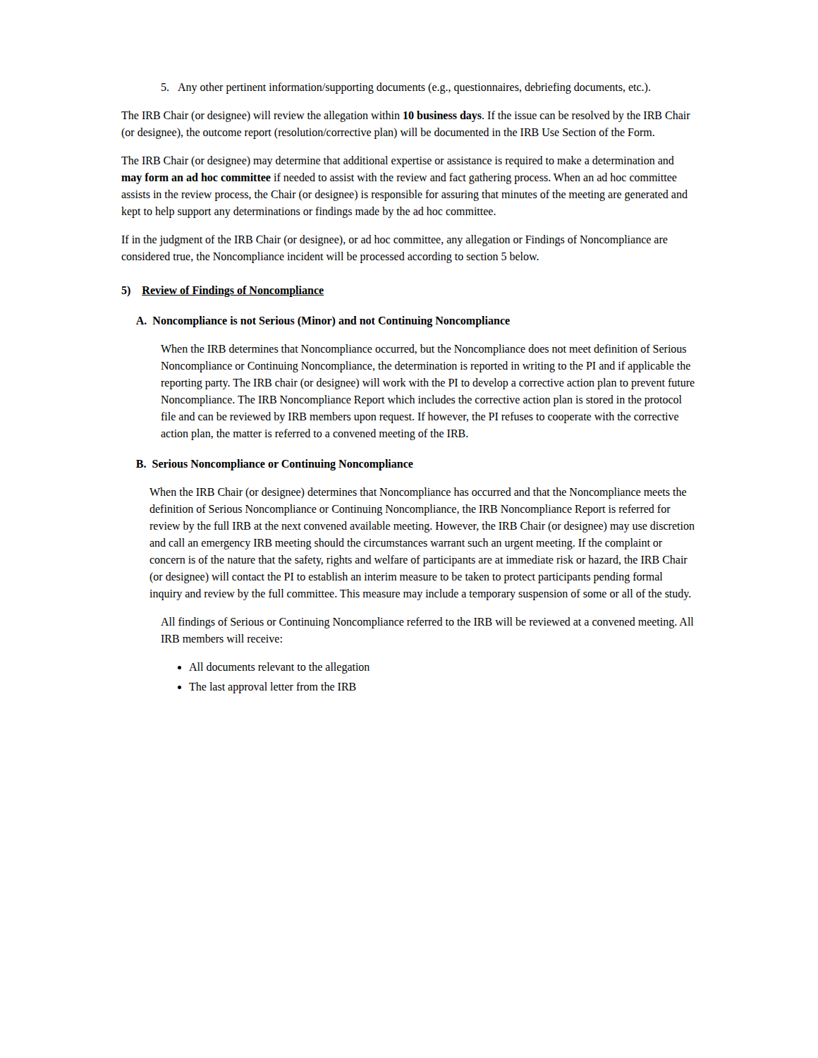Any other pertinent information/supporting documents (e.g., questionnaires, debriefing documents, etc.).
The IRB Chair (or designee) will review the allegation within 10 business days. If the issue can be resolved by the IRB Chair (or designee), the outcome report (resolution/corrective plan) will be documented in the IRB Use Section of the Form.
The IRB Chair (or designee) may determine that additional expertise or assistance is required to make a determination and may form an ad hoc committee if needed to assist with the review and fact gathering process. When an ad hoc committee assists in the review process, the Chair (or designee) is responsible for assuring that minutes of the meeting are generated and kept to help support any determinations or findings made by the ad hoc committee.
If in the judgment of the IRB Chair (or designee), or ad hoc committee, any allegation or Findings of Noncompliance are considered true, the Noncompliance incident will be processed according to section 5 below.
5) Review of Findings of Noncompliance
A. Noncompliance is not Serious (Minor) and not Continuing Noncompliance
When the IRB determines that Noncompliance occurred, but the Noncompliance does not meet definition of Serious Noncompliance or Continuing Noncompliance, the determination is reported in writing to the PI and if applicable the reporting party. The IRB chair (or designee) will work with the PI to develop a corrective action plan to prevent future Noncompliance. The IRB Noncompliance Report which includes the corrective action plan is stored in the protocol file and can be reviewed by IRB members upon request. If however, the PI refuses to cooperate with the corrective action plan, the matter is referred to a convened meeting of the IRB.
B. Serious Noncompliance or Continuing Noncompliance
When the IRB Chair (or designee) determines that Noncompliance has occurred and that the Noncompliance meets the definition of Serious Noncompliance or Continuing Noncompliance, the IRB Noncompliance Report is referred for review by the full IRB at the next convened available meeting. However, the IRB Chair (or designee) may use discretion and call an emergency IRB meeting should the circumstances warrant such an urgent meeting. If the complaint or concern is of the nature that the safety, rights and welfare of participants are at immediate risk or hazard, the IRB Chair (or designee) will contact the PI to establish an interim measure to be taken to protect participants pending formal inquiry and review by the full committee. This measure may include a temporary suspension of some or all of the study.
All findings of Serious or Continuing Noncompliance referred to the IRB will be reviewed at a convened meeting. All IRB members will receive:
All documents relevant to the allegation
The last approval letter from the IRB